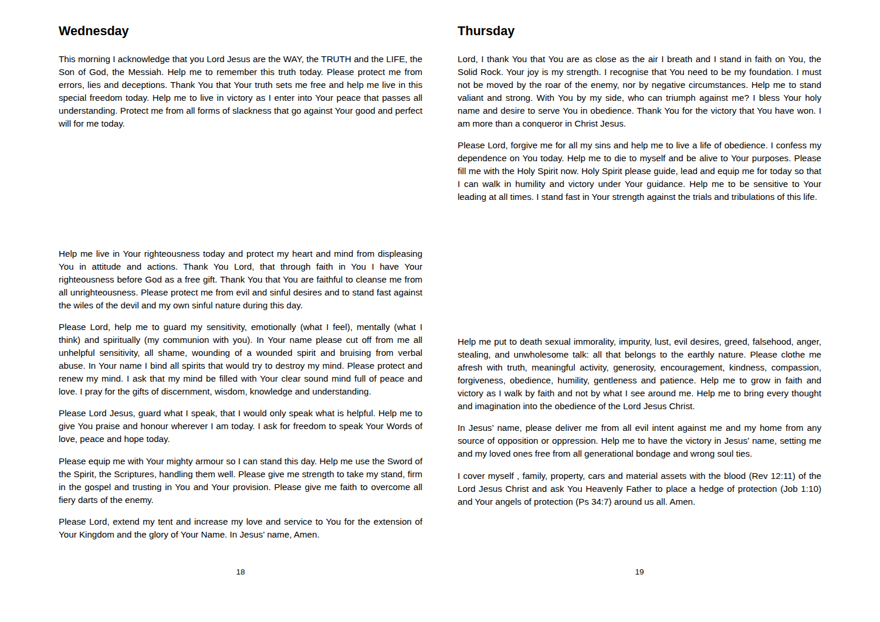Wednesday
This morning I acknowledge that you Lord Jesus are the WAY, the TRUTH and the LIFE, the Son of God, the Messiah. Help me to remember this truth today. Please protect me from errors, lies and deceptions. Thank You that Your truth sets me free and help me live in this special freedom today. Help me to live in victory as I enter into Your peace that passes all understanding. Protect me from all forms of slackness that go against Your good and perfect will for me today.
Help me live in Your righteousness today and protect my heart and mind from displeasing You in attitude and actions. Thank You Lord, that through faith in You I have Your righteousness before God as a free gift. Thank You that You are faithful to cleanse me from all unrighteousness. Please protect me from evil and sinful desires and to stand fast against the wiles of the devil and my own sinful nature during this day.
Please Lord, help me to guard my sensitivity, emotionally (what I feel), mentally (what I think) and spiritually (my communion with you). In Your name please cut off from me all unhelpful sensitivity, all shame, wounding of a wounded spirit and bruising from verbal abuse. In Your name I bind all spirits that would try to destroy my mind. Please protect and renew my mind. I ask that my mind be filled with Your clear sound mind full of peace and love. I pray for the gifts of discernment, wisdom, knowledge and understanding.
Please Lord Jesus, guard what I speak, that I would only speak what is helpful. Help me to give You praise and honour wherever I am today. I ask for freedom to speak Your Words of love, peace and hope today.
Please equip me with Your mighty armour so I can stand this day. Help me use the Sword of the Spirit, the Scriptures, handling them well. Please give me strength to take my stand, firm in the gospel and trusting in You and Your provision. Please give me faith to overcome all fiery darts of the enemy.
Please Lord, extend my tent and increase my love and service to You for the extension of Your Kingdom and the glory of Your Name. In Jesus’ name, Amen.
18
Thursday
Lord, I thank You that You are as close as the air I breath and I stand in faith on You, the Solid Rock. Your joy is my strength. I recognise that You need to be my foundation. I must not be moved by the roar of the enemy, nor by negative circumstances. Help me to stand valiant and strong. With You by my side, who can triumph against me? I bless Your holy name and desire to serve You in obedience. Thank You for the victory that You have won. I am more than a conqueror in Christ Jesus.
Please Lord, forgive me for all my sins and help me to live a life of obedience. I confess my dependence on You today. Help me to die to myself and be alive to Your purposes. Please fill me with the Holy Spirit now. Holy Spirit please guide, lead and equip me for today so that I can walk in humility and victory under Your guidance. Help me to be sensitive to Your leading at all times. I stand fast in Your strength against the trials and tribulations of this life.
Help me put to death sexual immorality, impurity, lust, evil desires, greed, falsehood, anger, stealing, and unwholesome talk: all that belongs to the earthly nature. Please clothe me afresh with truth, meaningful activity, generosity, encouragement, kindness, compassion, forgiveness, obedience, humility, gentleness and patience. Help me to grow in faith and victory as I walk by faith and not by what I see around me. Help me to bring every thought and imagination into the obedience of the Lord Jesus Christ.
In Jesus’ name, please deliver me from all evil intent against me and my home from any source of opposition or oppression. Help me to have the victory in Jesus’ name, setting me and my loved ones free from all generational bondage and wrong soul ties.
I cover myself , family, property, cars and material assets with the blood (Rev 12:11) of the Lord Jesus Christ and ask You Heavenly Father to place a hedge of protection (Job 1:10) and Your angels of protection (Ps 34:7) around us all. Amen.
19